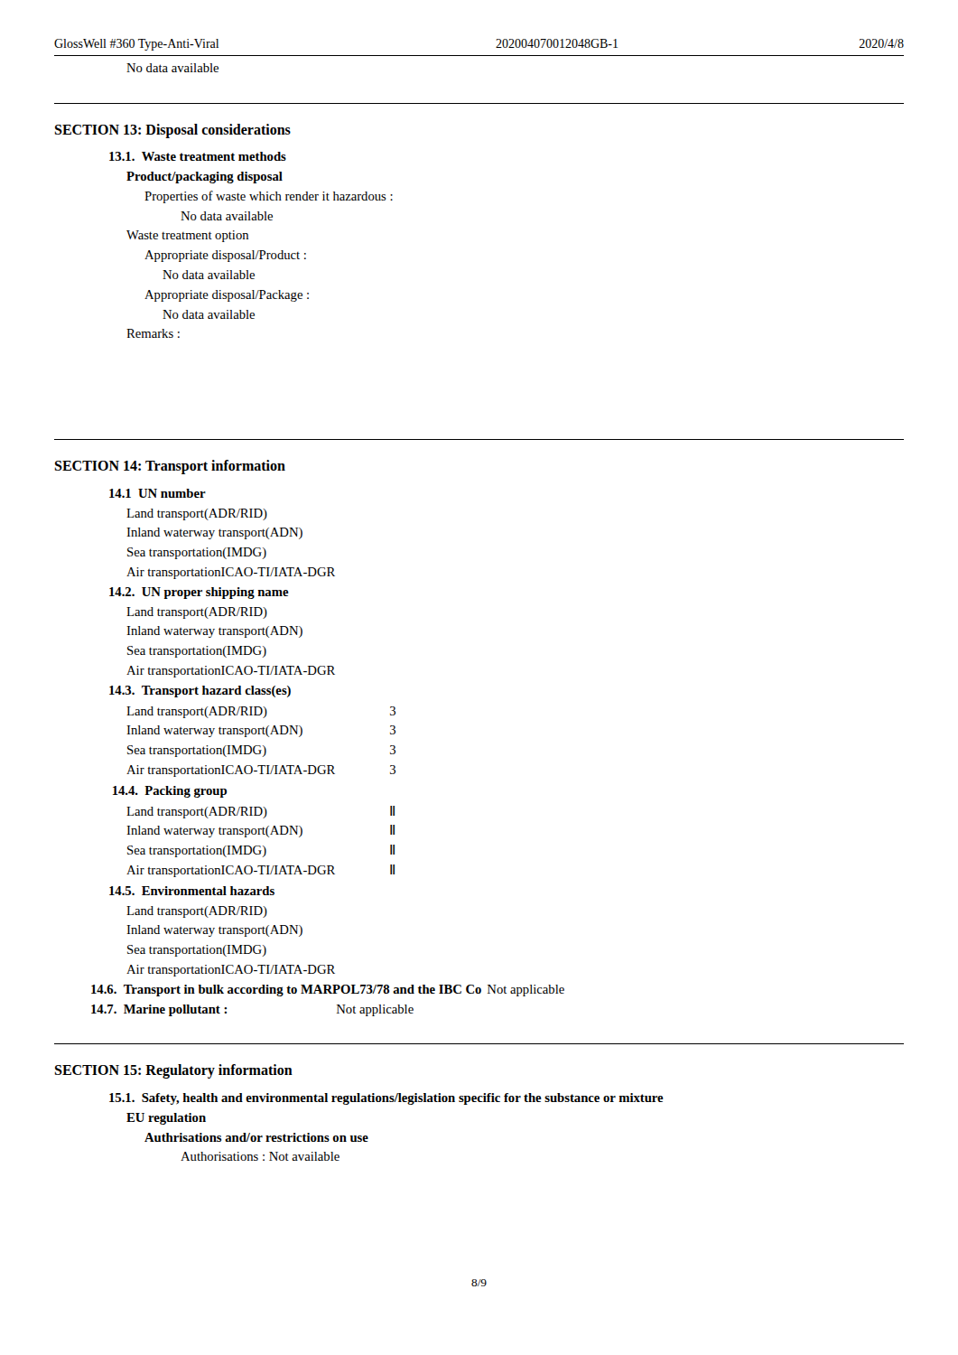GlossWell #360 Type-Anti-Viral
202004070012048GB-1
2020/4/8
No data available
SECTION 13: Disposal considerations
13.1. Waste treatment methods
Product/packaging disposal
Properties of waste which render it hazardous :
No data available
Waste treatment option
Appropriate disposal/Product :
No data available
Appropriate disposal/Package :
No data available
Remarks :
SECTION 14: Transport information
14.1 UN number
Land transport(ADR/RID)
Inland waterway transport(ADN)
Sea transportation(IMDG)
Air transportationICAO-TI/IATA-DGR
14.2. UN proper shipping name
Land transport(ADR/RID)
Inland waterway transport(ADN)
Sea transportation(IMDG)
Air transportationICAO-TI/IATA-DGR
14.3. Transport hazard class(es)
| Land transport(ADR/RID) | 3 |
| Inland waterway transport(ADN) | 3 |
| Sea transportation(IMDG) | 3 |
| Air transportationICAO-TI/IATA-DGR | 3 |
14.4. Packing group
| Land transport(ADR/RID) | Ⅱ |
| Inland waterway transport(ADN) | Ⅱ |
| Sea transportation(IMDG) | Ⅱ |
| Air transportationICAO-TI/IATA-DGR | Ⅱ |
14.5. Environmental hazards
Land transport(ADR/RID)
Inland waterway transport(ADN)
Sea transportation(IMDG)
Air transportationICAO-TI/IATA-DGR
14.6. Transport in bulk according to MARPOL73/78 and the IBC Co Not applicable
14.7. Marine pollutant : Not applicable
SECTION 15: Regulatory information
15.1. Safety, health and environmental regulations/legislation specific for the substance or mixture
EU regulation
Authrisations and/or restrictions on use
Authorisations : Not available
8/9